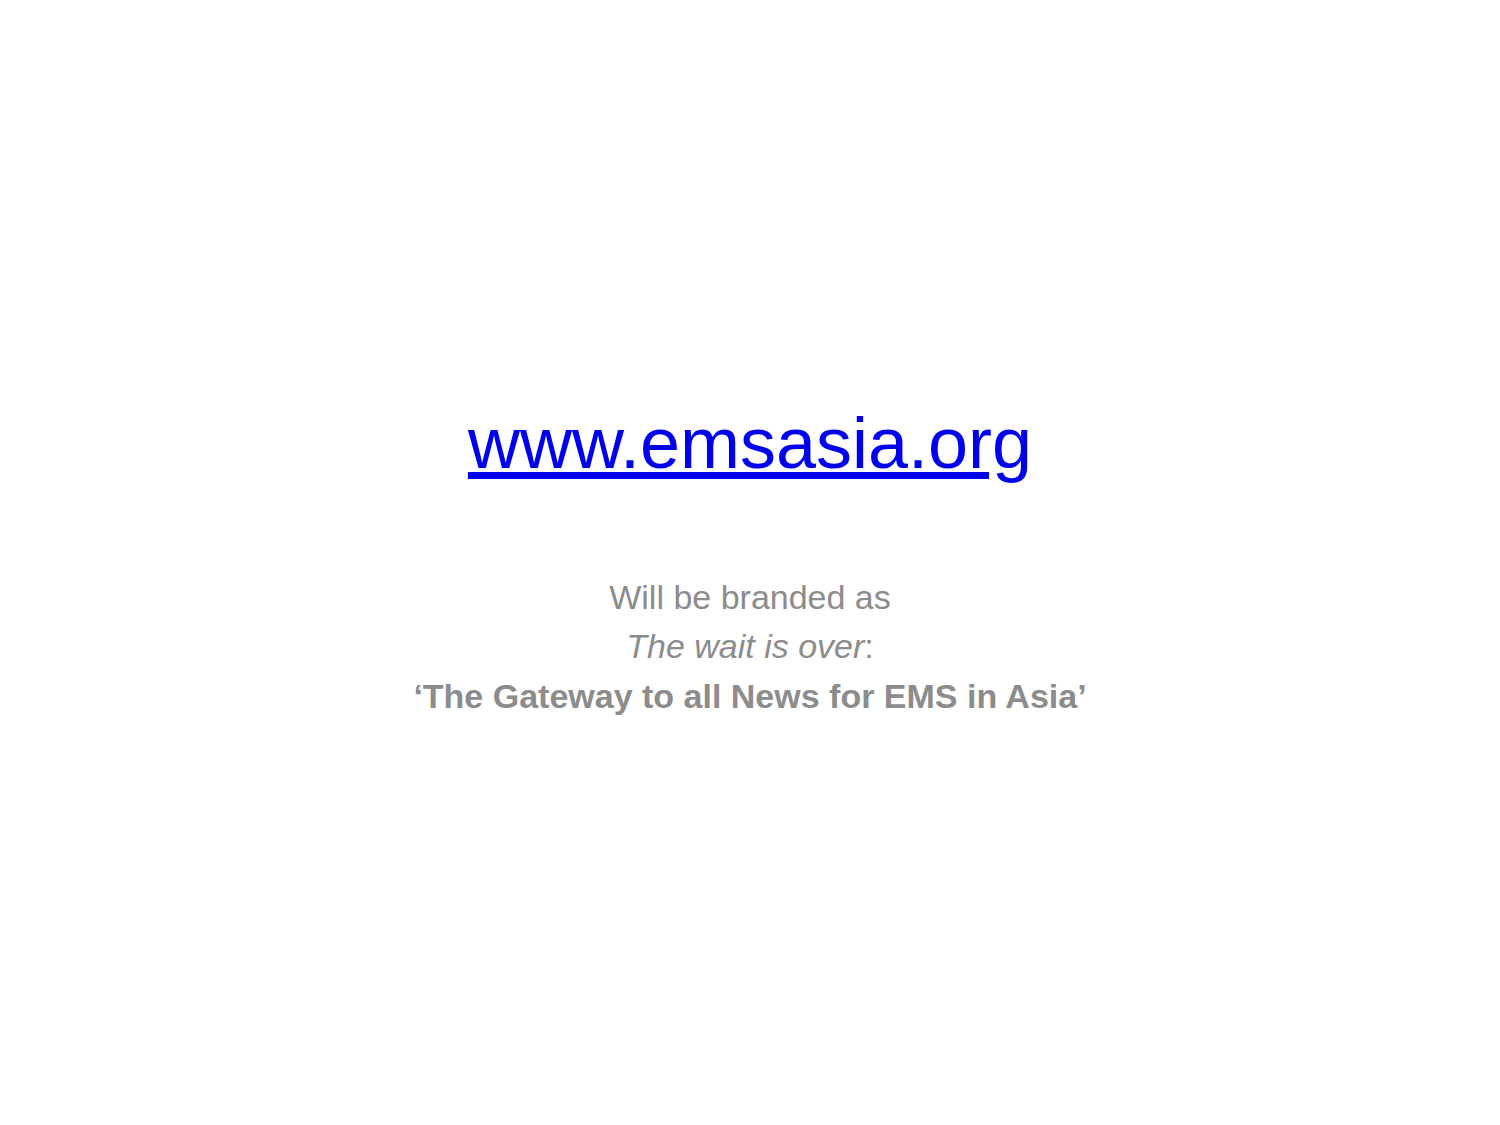www.emsasia.org
Will be branded as
The wait is over:
‘The Gateway to all News for EMS in Asia’